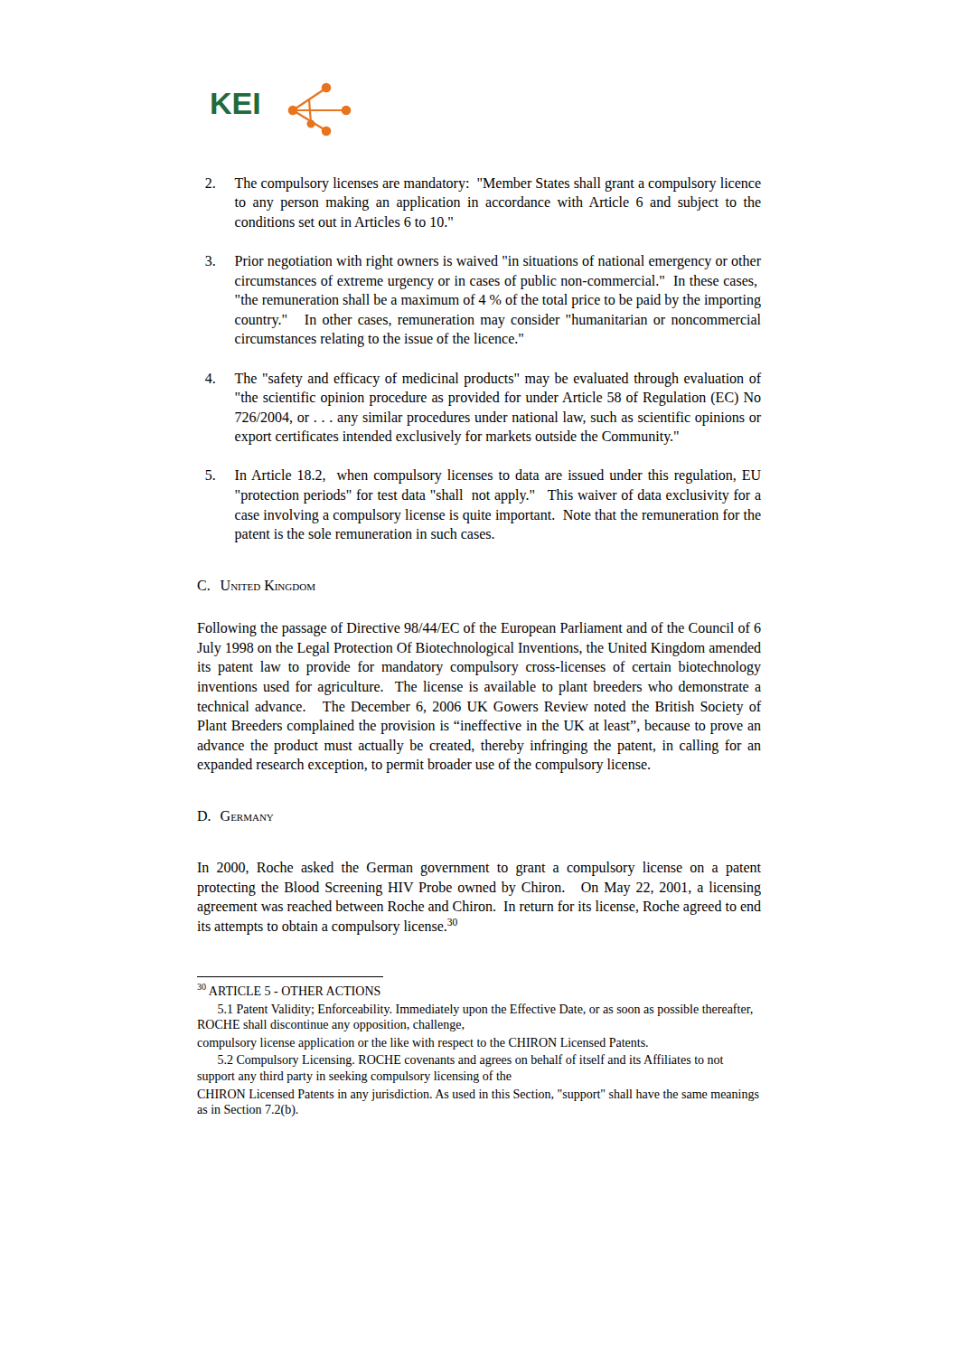KEI
2. The compulsory licenses are mandatory: "Member States shall grant a compulsory licence to any person making an application in accordance with Article 6 and subject to the conditions set out in Articles 6 to 10."
3. Prior negotiation with right owners is waived "in situations of national emergency or other circumstances of extreme urgency or in cases of public non-commercial." In these cases, "the remuneration shall be a maximum of 4 % of the total price to be paid by the importing country." In other cases, remuneration may consider "humanitarian or noncommercial circumstances relating to the issue of the licence."
4. The "safety and efficacy of medicinal products" may be evaluated through evaluation of "the scientific opinion procedure as provided for under Article 58 of Regulation (EC) No 726/2004, or . . . any similar procedures under national law, such as scientific opinions or export certificates intended exclusively for markets outside the Community."
5. In Article 18.2, when compulsory licenses to data are issued under this regulation, EU "protection periods" for test data "shall not apply." This waiver of data exclusivity for a case involving a compulsory license is quite important. Note that the remuneration for the patent is the sole remuneration in such cases.
C. United Kingdom
Following the passage of Directive 98/44/EC of the European Parliament and of the Council of 6 July 1998 on the Legal Protection Of Biotechnological Inventions, the United Kingdom amended its patent law to provide for mandatory compulsory cross-licenses of certain biotechnology inventions used for agriculture. The license is available to plant breeders who demonstrate a technical advance. The December 6, 2006 UK Gowers Review noted the British Society of Plant Breeders complained the provision is “ineffective in the UK at least”, because to prove an advance the product must actually be created, thereby infringing the patent, in calling for an expanded research exception, to permit broader use of the compulsory license.
D. Germany
In 2000, Roche asked the German government to grant a compulsory license on a patent protecting the Blood Screening HIV Probe owned by Chiron. On May 22, 2001, a licensing agreement was reached between Roche and Chiron. In return for its license, Roche agreed to end its attempts to obtain a compulsory license.30
30 ARTICLE 5 - OTHER ACTIONS
5.1 Patent Validity; Enforceability. Immediately upon the Effective Date, or as soon as possible thereafter, ROCHE shall discontinue any opposition, challenge,
compulsory license application or the like with respect to the CHIRON Licensed Patents.
5.2 Compulsory Licensing. ROCHE covenants and agrees on behalf of itself and its Affiliates to not support any third party in seeking compulsory licensing of the
CHIRON Licensed Patents in any jurisdiction. As used in this Section, "support" shall have the same meanings as in Section 7.2(b).